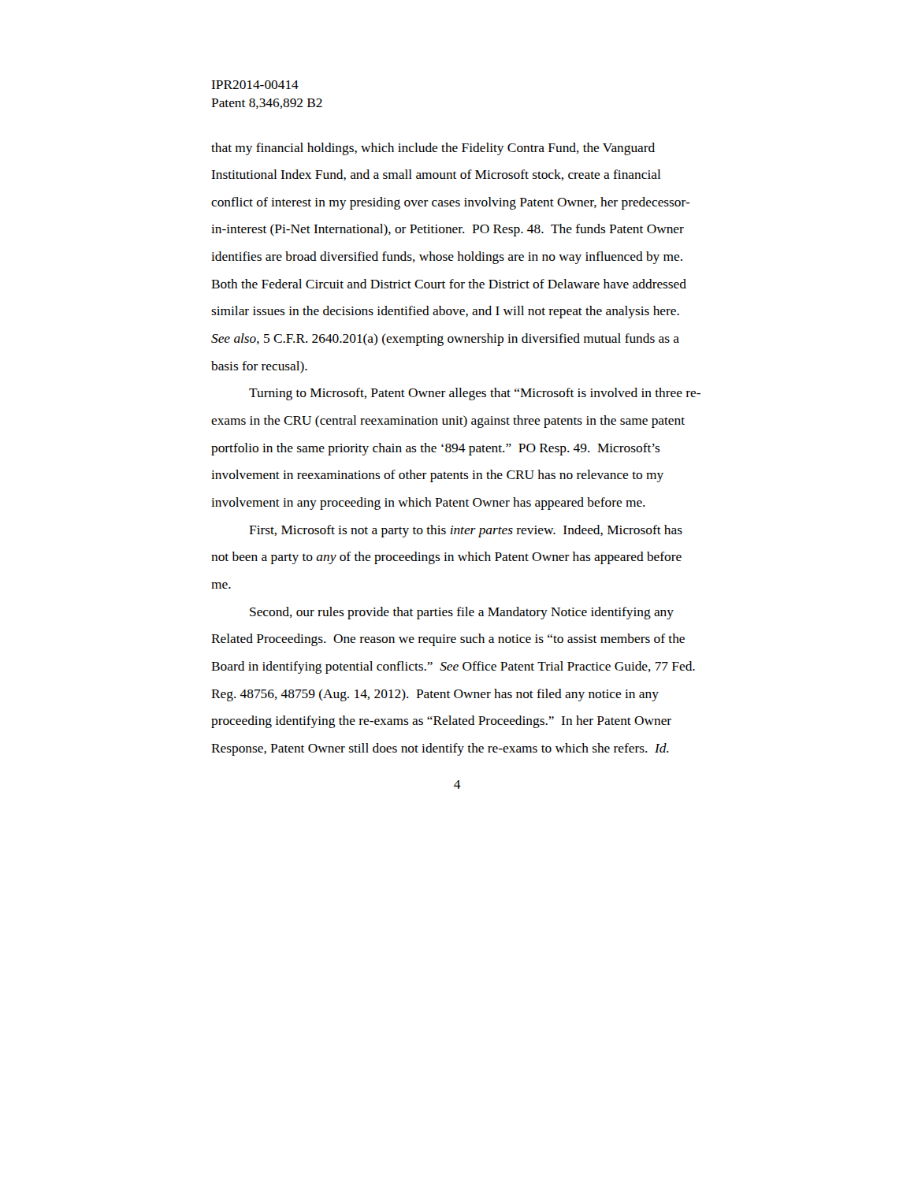IPR2014-00414
Patent 8,346,892 B2
that my financial holdings, which include the Fidelity Contra Fund, the Vanguard Institutional Index Fund, and a small amount of Microsoft stock, create a financial conflict of interest in my presiding over cases involving Patent Owner, her predecessor-in-interest (Pi-Net International), or Petitioner. PO Resp. 48. The funds Patent Owner identifies are broad diversified funds, whose holdings are in no way influenced by me. Both the Federal Circuit and District Court for the District of Delaware have addressed similar issues in the decisions identified above, and I will not repeat the analysis here. See also, 5 C.F.R. 2640.201(a) (exempting ownership in diversified mutual funds as a basis for recusal).
Turning to Microsoft, Patent Owner alleges that “Microsoft is involved in three re-exams in the CRU (central reexamination unit) against three patents in the same patent portfolio in the same priority chain as the ‘894 patent.” PO Resp. 49. Microsoft’s involvement in reexaminations of other patents in the CRU has no relevance to my involvement in any proceeding in which Patent Owner has appeared before me.
First, Microsoft is not a party to this inter partes review. Indeed, Microsoft has not been a party to any of the proceedings in which Patent Owner has appeared before me.
Second, our rules provide that parties file a Mandatory Notice identifying any Related Proceedings. One reason we require such a notice is “to assist members of the Board in identifying potential conflicts.” See Office Patent Trial Practice Guide, 77 Fed. Reg. 48756, 48759 (Aug. 14, 2012). Patent Owner has not filed any notice in any proceeding identifying the re-exams as “Related Proceedings.” In her Patent Owner Response, Patent Owner still does not identify the re-exams to which she refers. Id.
4